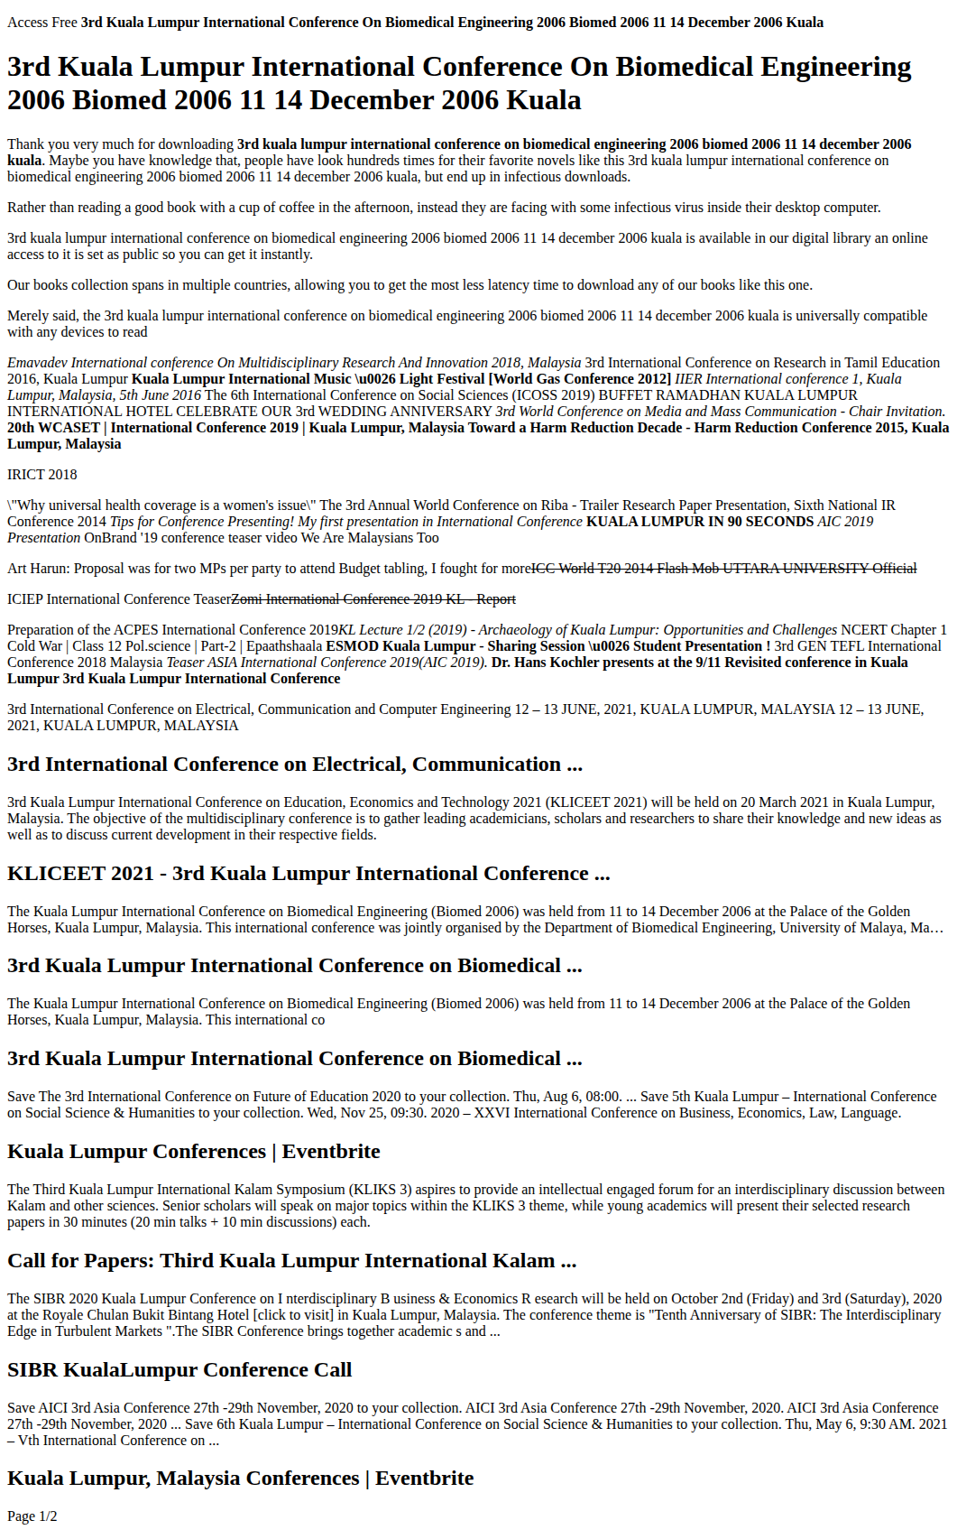Access Free 3rd Kuala Lumpur International Conference On Biomedical Engineering 2006 Biomed 2006 11 14 December 2006 Kuala
3rd Kuala Lumpur International Conference On Biomedical Engineering 2006 Biomed 2006 11 14 December 2006 Kuala
Thank you very much for downloading 3rd kuala lumpur international conference on biomedical engineering 2006 biomed 2006 11 14 december 2006 kuala. Maybe you have knowledge that, people have look hundreds times for their favorite novels like this 3rd kuala lumpur international conference on biomedical engineering 2006 biomed 2006 11 14 december 2006 kuala, but end up in infectious downloads.
Rather than reading a good book with a cup of coffee in the afternoon, instead they are facing with some infectious virus inside their desktop computer.
3rd kuala lumpur international conference on biomedical engineering 2006 biomed 2006 11 14 december 2006 kuala is available in our digital library an online access to it is set as public so you can get it instantly.
Our books collection spans in multiple countries, allowing you to get the most less latency time to download any of our books like this one.
Merely said, the 3rd kuala lumpur international conference on biomedical engineering 2006 biomed 2006 11 14 december 2006 kuala is universally compatible with any devices to read
Emavadev International conference On Multidisciplinary Research And Innovation 2018, Malaysia 3rd International Conference on Research in Tamil Education 2016, Kuala Lumpur Kuala Lumpur International Music \u0026 Light Festival [World Gas Conference 2012] IIER International conference 1, Kuala Lumpur, Malaysia, 5th June 2016 The 6th International Conference on Social Sciences (ICOSS 2019) BUFFET RAMADHAN KUALA LUMPUR INTERNATIONAL HOTEL CELEBRATE OUR 3rd WEDDING ANNIVERSARY 3rd World Conference on Media and Mass Communication - Chair Invitation. 20th WCASET | International Conference 2019 | Kuala Lumpur, Malaysia Toward a Harm Reduction Decade - Harm Reduction Conference 2015, Kuala Lumpur, Malaysia
IRICT 2018
\"Why universal health coverage is a women's issue\" The 3rd Annual World Conference on Riba - Trailer Research Paper Presentation, Sixth National IR Conference 2014 Tips for Conference Presenting! My first presentation in International Conference KUALA LUMPUR IN 90 SECONDS AIC 2019 Presentation OnBrand '19 conference teaser video We Are Malaysians Too
Art Harun: Proposal was for two MPs per party to attend Budget tabling, I fought for moreICC World T20 2014 Flash Mob UTTARA UNIVERSITY Official
ICIEP International Conference TeaserZomi International Conference 2019 KL - Report
Preparation of the ACPES International Conference 2019KL Lecture 1/2 (2019) - Archaeology of Kuala Lumpur: Opportunities and Challenges NCERT Chapter 1 Cold War | Class 12 Pol.science | Part-2 | Epaathshaala ESMOD Kuala Lumpur - Sharing Session \u0026 Student Presentation ! 3rd GEN TEFL International Conference 2018 Malaysia Teaser ASIA International Conference 2019(AIC 2019). Dr. Hans Kochler presents at the 9/11 Revisited conference in Kuala Lumpur 3rd Kuala Lumpur International Conference
3rd International Conference on Electrical, Communication and Computer Engineering 12 – 13 JUNE, 2021, KUALA LUMPUR, MALAYSIA 12 – 13 JUNE, 2021, KUALA LUMPUR, MALAYSIA
3rd International Conference on Electrical, Communication ...
3rd Kuala Lumpur International Conference on Education, Economics and Technology 2021 (KLICEET 2021) will be held on 20 March 2021 in Kuala Lumpur, Malaysia. The objective of the multidisciplinary conference is to gather leading academicians, scholars and researchers to share their knowledge and new ideas as well as to discuss current development in their respective fields.
KLICEET 2021 - 3rd Kuala Lumpur International Conference ...
The Kuala Lumpur International Conference on Biomedical Engineering (Biomed 2006) was held from 11 to 14 December 2006 at the Palace of the Golden Horses, Kuala Lumpur, Malaysia. This international conference was jointly organised by the Department of Biomedical Engineering, University of Malaya, Ma…
3rd Kuala Lumpur International Conference on Biomedical ...
The Kuala Lumpur International Conference on Biomedical Engineering (Biomed 2006) was held from 11 to 14 December 2006 at the Palace of the Golden Horses, Kuala Lumpur, Malaysia. This international co
3rd Kuala Lumpur International Conference on Biomedical ...
Save The 3rd International Conference on Future of Education 2020 to your collection. Thu, Aug 6, 08:00. ... Save 5th Kuala Lumpur – International Conference on Social Science & Humanities to your collection. Wed, Nov 25, 09:30. 2020 – XXVI International Conference on Business, Economics, Law, Language.
Kuala Lumpur Conferences | Eventbrite
The Third Kuala Lumpur International Kalam Symposium (KLIKS 3) aspires to provide an intellectual engaged forum for an interdisciplinary discussion between Kalam and other sciences. Senior scholars will speak on major topics within the KLIKS 3 theme, while young academics will present their selected research papers in 30 minutes (20 min talks + 10 min discussions) each.
Call for Papers: Third Kuala Lumpur International Kalam ...
The SIBR 2020 Kuala Lumpur Conference on I nterdisciplinary B usiness & Economics R esearch will be held on October 2nd (Friday) and 3rd (Saturday), 2020 at the Royale Chulan Bukit Bintang Hotel [click to visit] in Kuala Lumpur, Malaysia. The conference theme is "Tenth Anniversary of SIBR: The Interdisciplinary Edge in Turbulent Markets ".The SIBR Conference brings together academic s and ...
SIBR KualaLumpur Conference Call
Save AICI 3rd Asia Conference 27th -29th November, 2020 to your collection. AICI 3rd Asia Conference 27th -29th November, 2020. AICI 3rd Asia Conference 27th -29th November, 2020 ... Save 6th Kuala Lumpur – International Conference on Social Science & Humanities to your collection. Thu, May 6, 9:30 AM. 2021 – Vth International Conference on ...
Kuala Lumpur, Malaysia Conferences | Eventbrite
Page 1/2